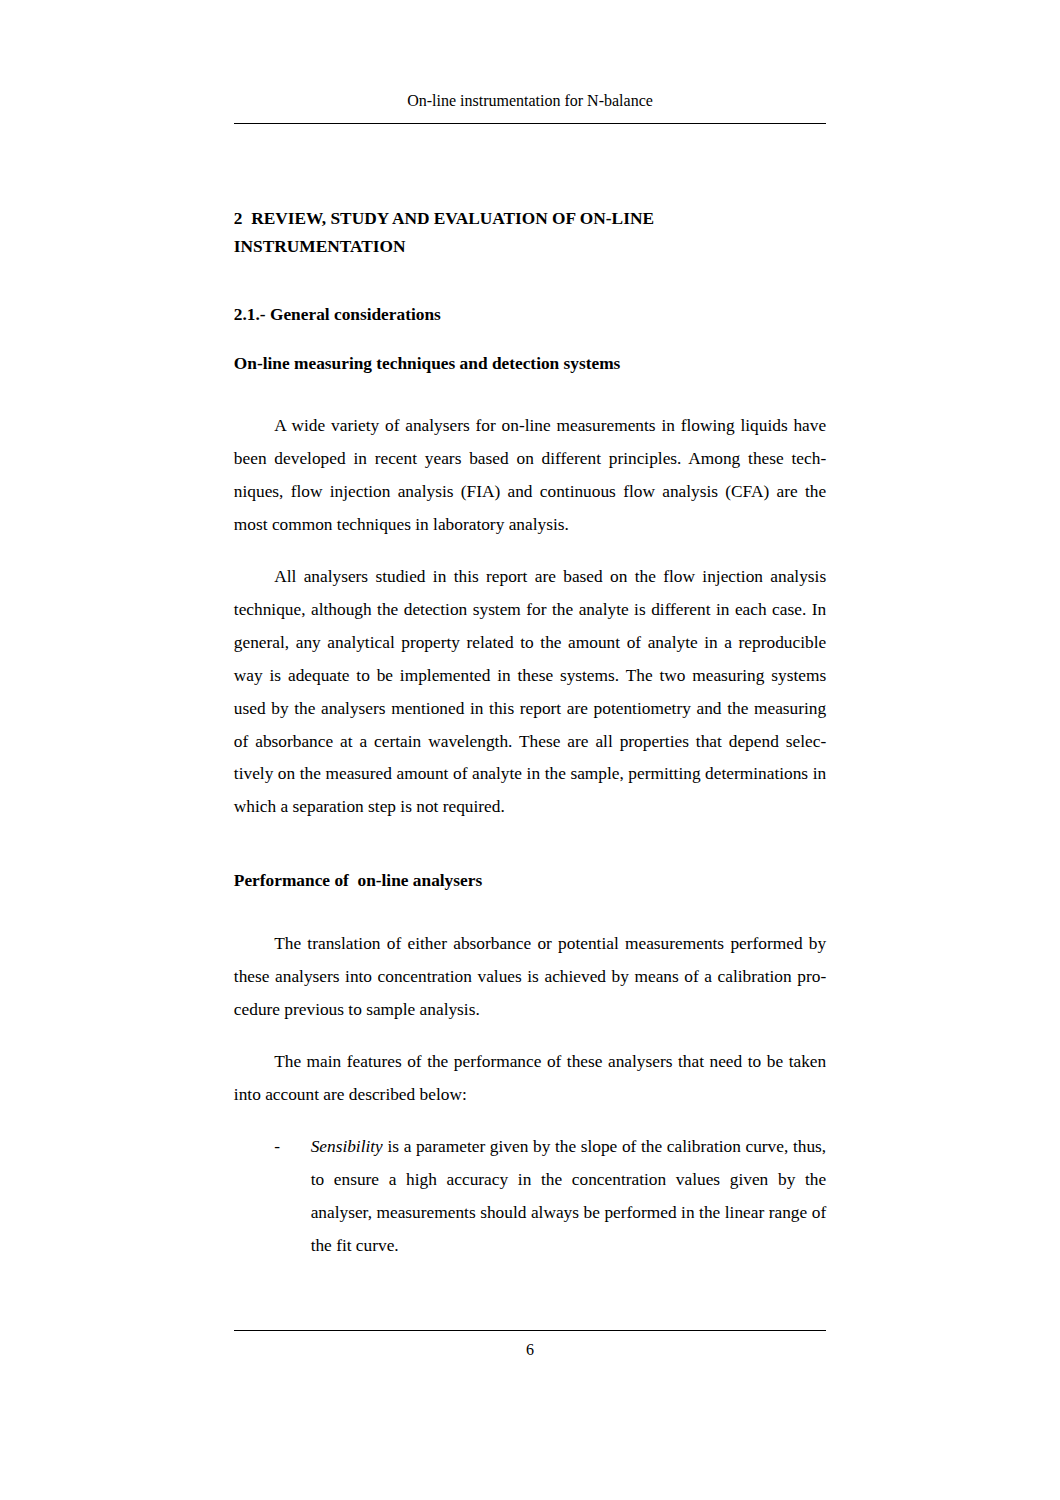On-line instrumentation for N-balance
2 REVIEW, STUDY AND EVALUATION OF ON-LINE INSTRUMENTATION
2.1.- General considerations
On-line measuring techniques and detection systems
A wide variety of analysers for on-line measurements in flowing liquids have been developed in recent years based on different principles. Among these techniques, flow injection analysis (FIA) and continuous flow analysis (CFA) are the most common techniques in laboratory analysis.
All analysers studied in this report are based on the flow injection analysis technique, although the detection system for the analyte is different in each case. In general, any analytical property related to the amount of analyte in a reproducible way is adequate to be implemented in these systems. The two measuring systems used by the analysers mentioned in this report are potentiometry and the measuring of absorbance at a certain wavelength. These are all properties that depend selectively on the measured amount of analyte in the sample, permitting determinations in which a separation step is not required.
Performance of on-line analysers
The translation of either absorbance or potential measurements performed by these analysers into concentration values is achieved by means of a calibration procedure previous to sample analysis.
The main features of the performance of these analysers that need to be taken into account are described below:
Sensibility is a parameter given by the slope of the calibration curve, thus, to ensure a high accuracy in the concentration values given by the analyser, measurements should always be performed in the linear range of the fit curve.
6